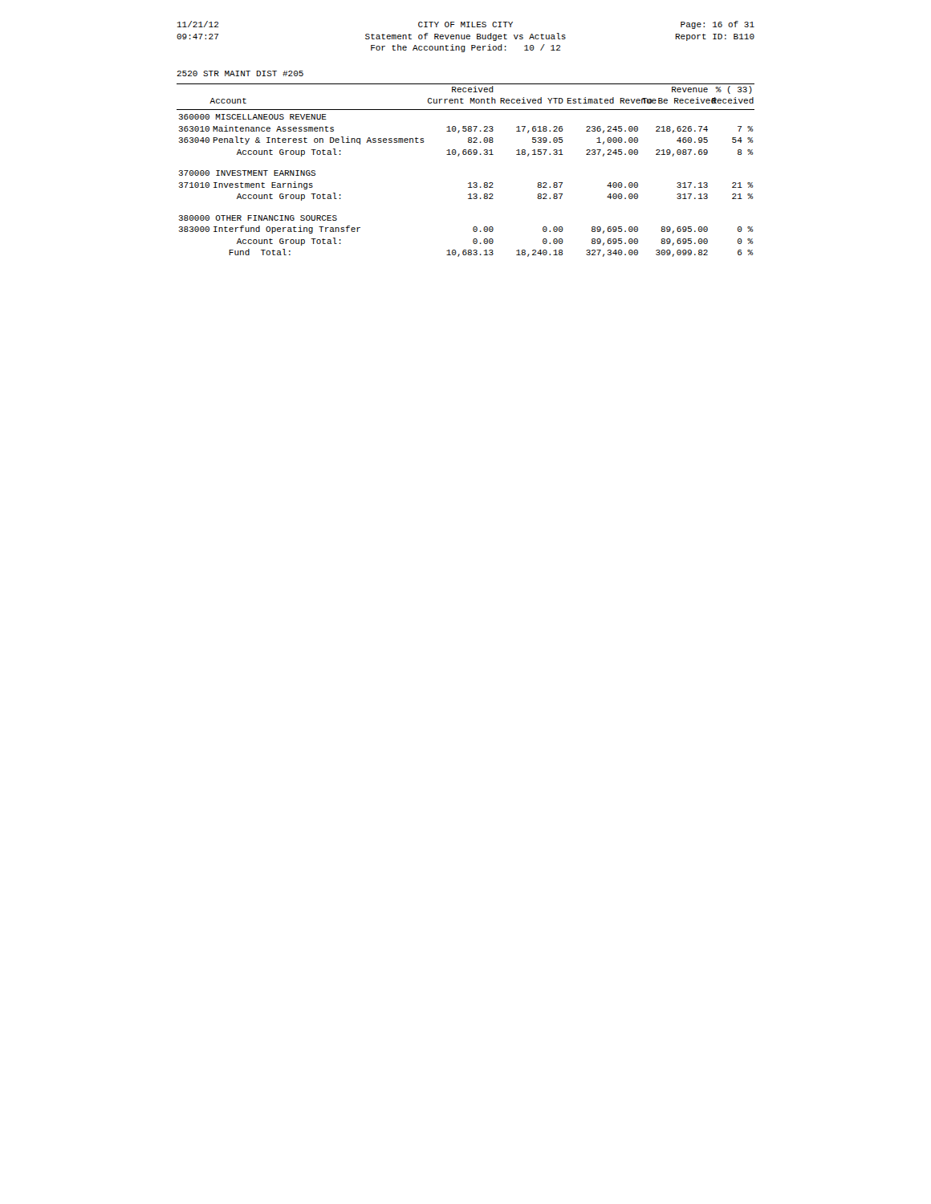11/21/12 09:47:27
CITY OF MILES CITY
Statement of Revenue Budget vs Actuals
For the Accounting Period: 10 / 12
Page: 16 of 31 Report ID: B110
2520 STR MAINT DIST #205
| | | Received | | | Revenue | % ( 33) |
| --- | --- | --- | --- | --- | --- | --- |
| Account | | Current Month | Received YTD | Estimated Revenue | To Be Received | Received |
| 360000 MISCELLANEOUS REVENUE | | | | | |
| 363010 | Maintenance Assessments | 10,587.23 | 17,618.26 | 236,245.00 | 218,626.74 | 7 % |
| 363040 | Penalty & Interest on Delinq Assessments | 82.08 | 539.05 | 1,000.00 | 460.95 | 54 % |
| | Account Group Total: | 10,669.31 | 18,157.31 | 237,245.00 | 219,087.69 | 8 % |
| 370000 INVESTMENT EARNINGS | | | | | |
| 371010 | Investment Earnings | 13.82 | 82.87 | 400.00 | 317.13 | 21 % |
| | Account Group Total: | 13.82 | 82.87 | 400.00 | 317.13 | 21 % |
| 380000 OTHER FINANCING SOURCES | | | | | |
| 383000 | Interfund Operating Transfer | 0.00 | 0.00 | 89,695.00 | 89,695.00 | 0 % |
| | Account Group Total: | 0.00 | 0.00 | 89,695.00 | 89,695.00 | 0 % |
| | Fund Total: | 10,683.13 | 18,240.18 | 327,340.00 | 309,099.82 | 6 % |